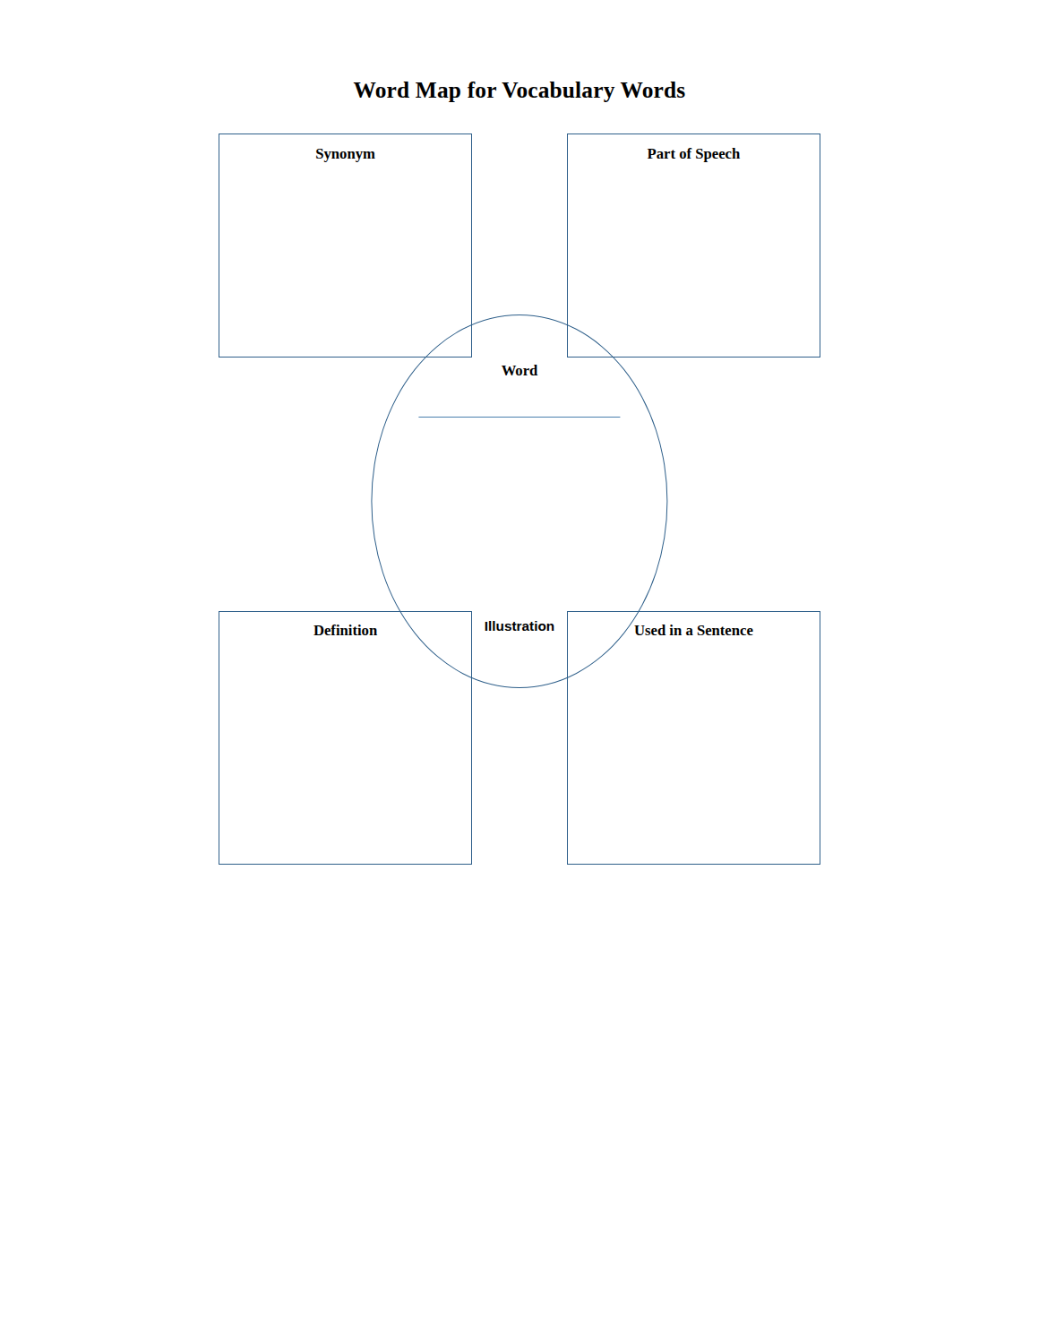Word Map for Vocabulary Words
Synonym
Part of Speech
Word
Illustration
Definition
Used in a Sentence